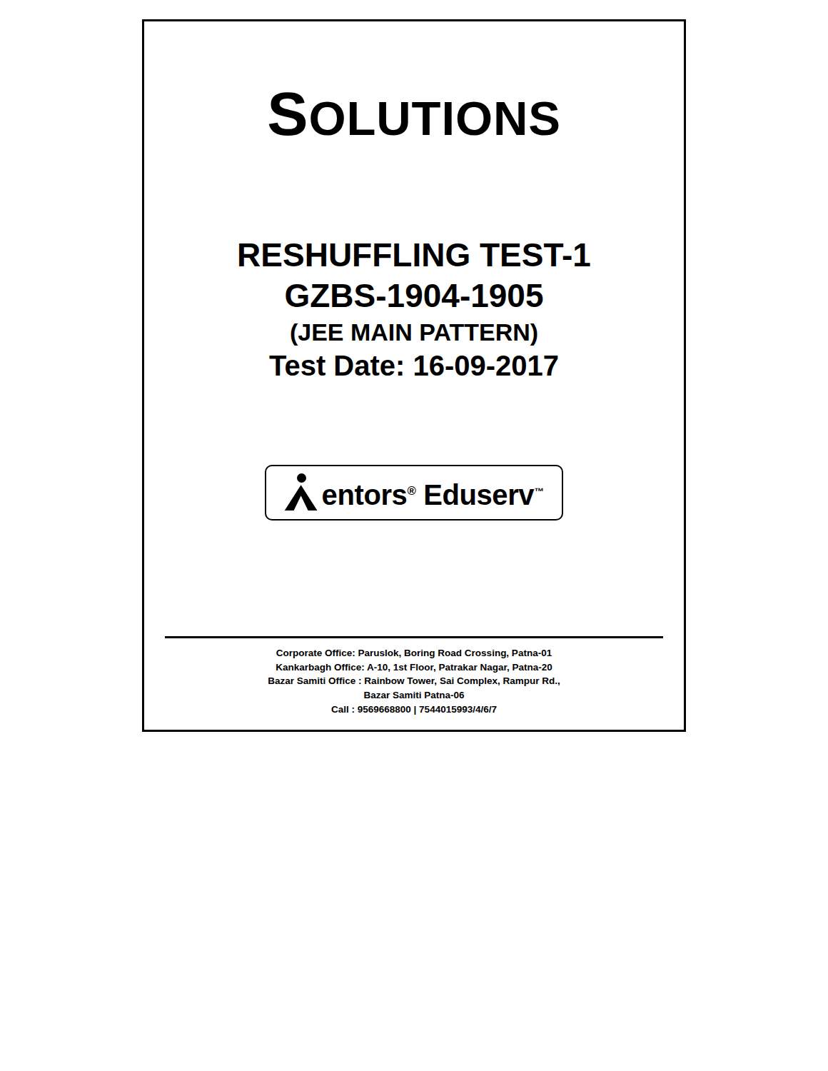SOLUTIONS
RESHUFFLING TEST-1
GZBS-1904-1905
(JEE MAIN PATTERN)
Test Date: 16-09-2017
entors® Eduserv™
Corporate Office: Paruslok, Boring Road Crossing, Patna-01
Kankarbagh Office: A-10, 1st Floor, Patrakar Nagar, Patna-20
Bazar Samiti Office : Rainbow Tower, Sai Complex, Rampur Rd.,
Bazar Samiti Patna-06
Call : 9569668800 | 7544015993/4/6/7